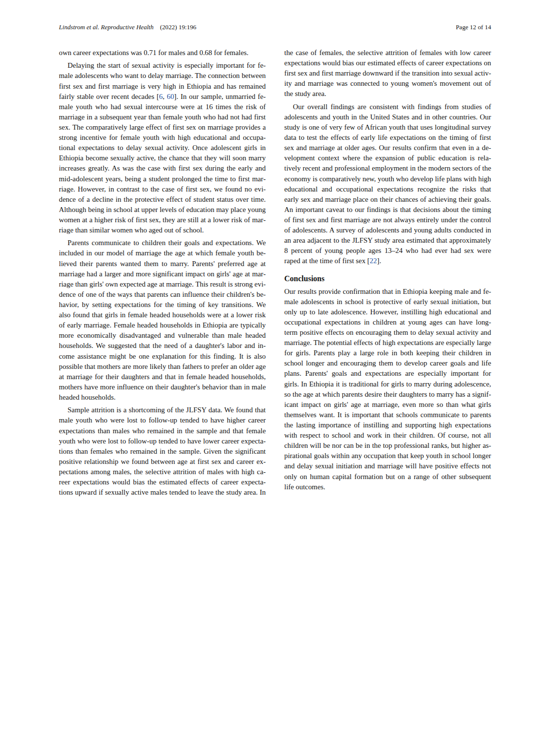Lindstrom et al. Reproductive Health (2022) 19:196
Page 12 of 14
own career expectations was 0.71 for males and 0.68 for females.
Delaying the start of sexual activity is especially important for female adolescents who want to delay marriage. The connection between first sex and first marriage is very high in Ethiopia and has remained fairly stable over recent decades [6, 60]. In our sample, unmarried female youth who had sexual intercourse were at 16 times the risk of marriage in a subsequent year than female youth who had not had first sex. The comparatively large effect of first sex on marriage provides a strong incentive for female youth with high educational and occupational expectations to delay sexual activity. Once adolescent girls in Ethiopia become sexually active, the chance that they will soon marry increases greatly. As was the case with first sex during the early and mid-adolescent years, being a student prolonged the time to first marriage. However, in contrast to the case of first sex, we found no evidence of a decline in the protective effect of student status over time. Although being in school at upper levels of education may place young women at a higher risk of first sex, they are still at a lower risk of marriage than similar women who aged out of school.
Parents communicate to children their goals and expectations. We included in our model of marriage the age at which female youth believed their parents wanted them to marry. Parents' preferred age at marriage had a larger and more significant impact on girls' age at marriage than girls' own expected age at marriage. This result is strong evidence of one of the ways that parents can influence their children's behavior, by setting expectations for the timing of key transitions. We also found that girls in female headed households were at a lower risk of early marriage. Female headed households in Ethiopia are typically more economically disadvantaged and vulnerable than male headed households. We suggested that the need of a daughter's labor and income assistance might be one explanation for this finding. It is also possible that mothers are more likely than fathers to prefer an older age at marriage for their daughters and that in female headed households, mothers have more influence on their daughter's behavior than in male headed households.
Sample attrition is a shortcoming of the JLFSY data. We found that male youth who were lost to follow-up tended to have higher career expectations than males who remained in the sample and that female youth who were lost to follow-up tended to have lower career expectations than females who remained in the sample. Given the significant positive relationship we found between age at first sex and career expectations among males, the selective attrition of males with high career expectations would bias the estimated effects of career expectations upward if sexually active males tended to leave the study area. In the case of females, the selective attrition of females with low career expectations would bias our estimated effects of career expectations on first sex and first marriage downward if the transition into sexual activity and marriage was connected to young women's movement out of the study area.
Our overall findings are consistent with findings from studies of adolescents and youth in the United States and in other countries. Our study is one of very few of African youth that uses longitudinal survey data to test the effects of early life expectations on the timing of first sex and marriage at older ages. Our results confirm that even in a development context where the expansion of public education is relatively recent and professional employment in the modern sectors of the economy is comparatively new, youth who develop life plans with high educational and occupational expectations recognize the risks that early sex and marriage place on their chances of achieving their goals. An important caveat to our findings is that decisions about the timing of first sex and first marriage are not always entirely under the control of adolescents. A survey of adolescents and young adults conducted in an area adjacent to the JLFSY study area estimated that approximately 8 percent of young people ages 13–24 who had ever had sex were raped at the time of first sex [22].
Conclusions
Our results provide confirmation that in Ethiopia keeping male and female adolescents in school is protective of early sexual initiation, but only up to late adolescence. However, instilling high educational and occupational expectations in children at young ages can have long-term positive effects on encouraging them to delay sexual activity and marriage. The potential effects of high expectations are especially large for girls. Parents play a large role in both keeping their children in school longer and encouraging them to develop career goals and life plans. Parents' goals and expectations are especially important for girls. In Ethiopia it is traditional for girls to marry during adolescence, so the age at which parents desire their daughters to marry has a significant impact on girls' age at marriage, even more so than what girls themselves want. It is important that schools communicate to parents the lasting importance of instilling and supporting high expectations with respect to school and work in their children. Of course, not all children will be nor can be in the top professional ranks, but higher aspirational goals within any occupation that keep youth in school longer and delay sexual initiation and marriage will have positive effects not only on human capital formation but on a range of other subsequent life outcomes.